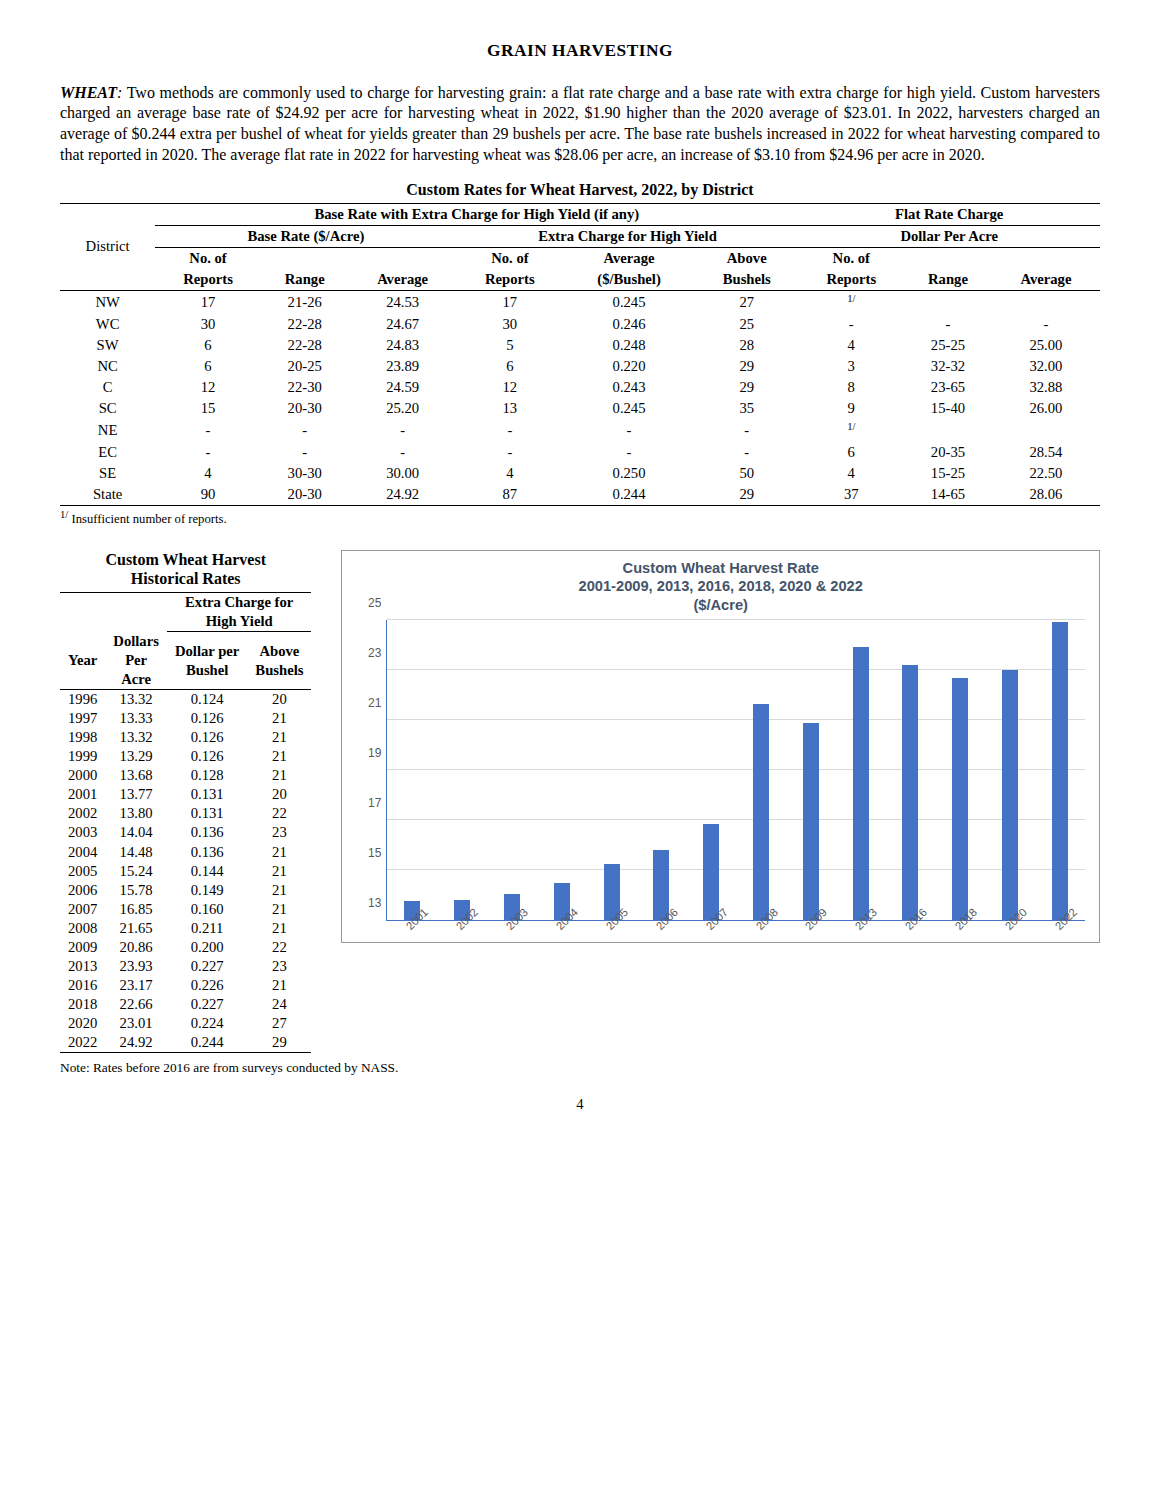GRAIN HARVESTING
WHEAT: Two methods are commonly used to charge for harvesting grain: a flat rate charge and a base rate with extra charge for high yield. Custom harvesters charged an average base rate of $24.92 per acre for harvesting wheat in 2022, $1.90 higher than the 2020 average of $23.01. In 2022, harvesters charged an average of $0.244 extra per bushel of wheat for yields greater than 29 bushels per acre. The base rate bushels increased in 2022 for wheat harvesting compared to that reported in 2020. The average flat rate in 2022 for harvesting wheat was $28.06 per acre, an increase of $3.10 from $24.96 per acre in 2020.
Custom Rates for Wheat Harvest, 2022, by District
| | Base Rate with Extra Charge for High Yield (if any) | Flat Rate Charge |
| District | Base Rate ($/Acre) | Extra Charge for High Yield | Dollar Per Acre |
| No. of | | | No. of | Average | Above | No. of | | |
| | Reports | Range | Average | Reports | ($/Bushel) | Bushels | Reports | Range | Average |
| NW | 17 | 21-26 | 24.53 | 17 | 0.245 | 27 | 1/ | | |
| WC | 30 | 22-28 | 24.67 | 30 | 0.246 | 25 | - | - | - |
| SW | 6 | 22-28 | 24.83 | 5 | 0.248 | 28 | 4 | 25-25 | 25.00 |
| NC | 6 | 20-25 | 23.89 | 6 | 0.220 | 29 | 3 | 32-32 | 32.00 |
| C | 12 | 22-30 | 24.59 | 12 | 0.243 | 29 | 8 | 23-65 | 32.88 |
| SC | 15 | 20-30 | 25.20 | 13 | 0.245 | 35 | 9 | 15-40 | 26.00 |
| NE | - | - | - | - | - | - | 1/ | | |
| EC | - | - | - | - | - | - | 6 | 20-35 | 28.54 |
| SE | 4 | 30-30 | 30.00 | 4 | 0.250 | 50 | 4 | 15-25 | 22.50 |
| State | 90 | 20-30 | 24.92 | 87 | 0.244 | 29 | 37 | 14-65 | 28.06 |
1/ Insufficient number of reports.
Custom Wheat Harvest
Historical Rates
| | | Extra Charge for High Yield |
| Year | Dollars Per Acre | Dollar per Bushel | Above Bushels |
| 1996 | 13.32 | 0.124 | 20 |
| 1997 | 13.33 | 0.126 | 21 |
| 1998 | 13.32 | 0.126 | 21 |
| 1999 | 13.29 | 0.126 | 21 |
| 2000 | 13.68 | 0.128 | 21 |
| 2001 | 13.77 | 0.131 | 20 |
| 2002 | 13.80 | 0.131 | 22 |
| 2003 | 14.04 | 0.136 | 23 |
| 2004 | 14.48 | 0.136 | 21 |
| 2005 | 15.24 | 0.144 | 21 |
| 2006 | 15.78 | 0.149 | 21 |
| 2007 | 16.85 | 0.160 | 21 |
| 2008 | 21.65 | 0.211 | 21 |
| 2009 | 20.86 | 0.200 | 22 |
| 2013 | 23.93 | 0.227 | 23 |
| 2016 | 23.17 | 0.226 | 21 |
| 2018 | 22.66 | 0.227 | 24 |
| 2020 | 23.01 | 0.224 | 27 |
| 2022 | 24.92 | 0.244 | 29 |
Custom Wheat Harvest Rate
2001-2009, 2013, 2016, 2018, 2020 & 2022
($/Acre)
25
23
21
19
17
15
13
20012002200320042005200620072008200920132016201820202022
Note: Rates before 2016 are from surveys conducted by NASS.
4